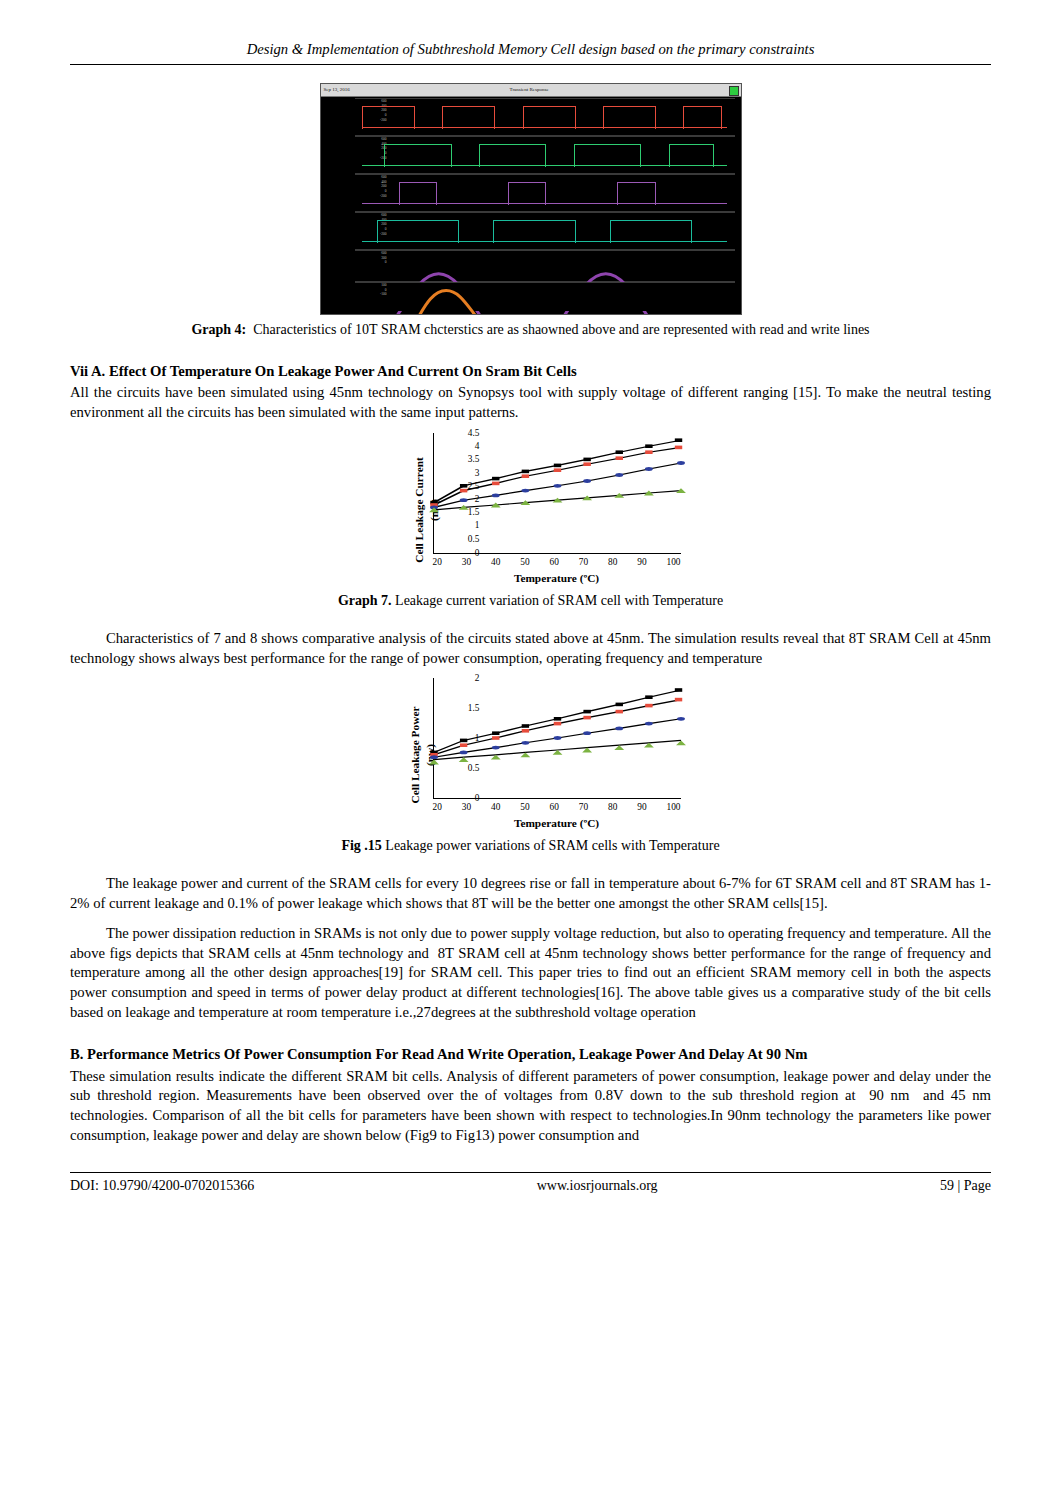Design & Implementation of Subthreshold Memory Cell design based on the primary constraints
Sep 13, 2016Transient Response
600
400
200
0
-200
600
400
200
0
-200
600
400
200
0
-200
600
400
200
0
-200
600
300
0
100
0
-100
Graph 4: Characteristics of 10T SRAM chcterstics are as shaowned above and are represented with read and write lines
Vii A. Effect Of Temperature On Leakage Power And Current On Sram Bit Cells
All the circuits have been simulated using 45nm technology on Synopsys tool with supply voltage of different ranging [15]. To make the neutral testing environment all the circuits has been simulated with the same input patterns.
Cell Leakage Current
(nA)
4.5
4
3.5
3
2.5
2
1.5
1
0.5
0
2030405060708090100
Temperature (ºC)
Graph 7. Leakage current variation of SRAM cell with Temperature
Characteristics of 7 and 8 shows comparative analysis of the circuits stated above at 45nm. The simulation results reveal that 8T SRAM Cell at 45nm technology shows always best performance for the range of power consumption, operating frequency and temperature
Cell Leakage Power
(nw)
2
1.5
1
0.5
0
2030405060708090100
Temperature (ºC)
Fig .15 Leakage power variations of SRAM cells with Temperature
The leakage power and current of the SRAM cells for every 10 degrees rise or fall in temperature about 6-7% for 6T SRAM cell and 8T SRAM has 1-2% of current leakage and 0.1% of power leakage which shows that 8T will be the better one amongst the other SRAM cells[15].
The power dissipation reduction in SRAMs is not only due to power supply voltage reduction, but also to operating frequency and temperature. All the above figs depicts that SRAM cells at 45nm technology and 8T SRAM cell at 45nm technology shows better performance for the range of frequency and temperature among all the other design approaches[19] for SRAM cell. This paper tries to find out an efficient SRAM memory cell in both the aspects power consumption and speed in terms of power delay product at different technologies[16]. The above table gives us a comparative study of the bit cells based on leakage and temperature at room temperature i.e.,27degrees at the subthreshold voltage operation
B. Performance Metrics Of Power Consumption For Read And Write Operation, Leakage Power And Delay At 90 Nm
These simulation results indicate the different SRAM bit cells. Analysis of different parameters of power consumption, leakage power and delay under the sub threshold region. Measurements have been observed over the of voltages from 0.8V down to the sub threshold region at 90 nm and 45 nm technologies. Comparison of all the bit cells for parameters have been shown with respect to technologies.In 90nm technology the parameters like power consumption, leakage power and delay are shown below (Fig9 to Fig13) power consumption and
DOI: 10.9790/4200-0702015366 www.iosrjournals.org 59 | Page